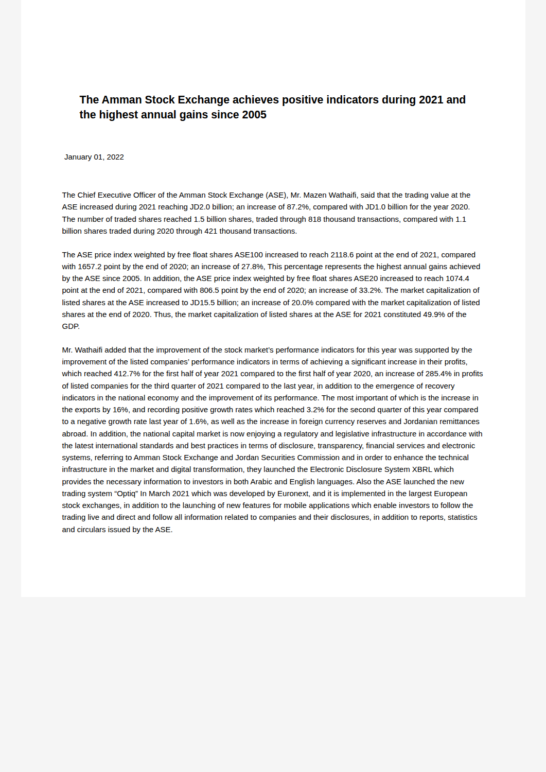The Amman Stock Exchange achieves positive indicators during 2021 and the highest annual gains since 2005
January 01, 2022
The Chief Executive Officer of the Amman Stock Exchange (ASE), Mr. Mazen Wathaifi, said that the trading value at the ASE increased during 2021 reaching JD2.0 billion; an increase of 87.2%, compared with JD1.0 billion for the year 2020. The number of traded shares reached 1.5 billion shares, traded through 818 thousand transactions, compared with 1.1 billion shares traded during 2020 through 421 thousand transactions.
The ASE price index weighted by free float shares ASE100 increased to reach 2118.6 point at the end of 2021, compared with 1657.2 point by the end of 2020; an increase of 27.8%, This percentage represents the highest annual gains achieved by the ASE since 2005. In addition, the ASE price index weighted by free float shares ASE20 increased to reach 1074.4 point at the end of 2021, compared with 806.5 point by the end of 2020; an increase of 33.2%. The market capitalization of listed shares at the ASE increased to JD15.5 billion; an increase of 20.0% compared with the market capitalization of listed shares at the end of 2020. Thus, the market capitalization of listed shares at the ASE for 2021 constituted 49.9% of the GDP.
Mr. Wathaifi added that the improvement of the stock market’s performance indicators for this year was supported by the improvement of the listed companies’ performance indicators in terms of achieving a significant increase in their profits, which reached 412.7% for the first half of year 2021 compared to the first half of year 2020, an increase of 285.4% in profits of listed companies for the third quarter of 2021 compared to the last year, in addition to the emergence of recovery indicators in the national economy and the improvement of its performance. The most important of which is the increase in the exports by 16%, and recording positive growth rates which reached 3.2% for the second quarter of this year compared to a negative growth rate last year of 1.6%, as well as the increase in foreign currency reserves and Jordanian remittances abroad. In addition, the national capital market is now enjoying a regulatory and legislative infrastructure in accordance with the latest international standards and best practices in terms of disclosure, transparency, financial services and electronic systems, referring to Amman Stock Exchange and Jordan Securities Commission and in order to enhance the technical infrastructure in the market and digital transformation, they launched the Electronic Disclosure System XBRL which provides the necessary information to investors in both Arabic and English languages. Also the ASE launched the new trading system “Optiq” In March 2021 which was developed by Euronext, and it is implemented in the largest European stock exchanges, in addition to the launching of new features for mobile applications which enable investors to follow the trading live and direct and follow all information related to companies and their disclosures, in addition to reports, statistics and circulars issued by the ASE.